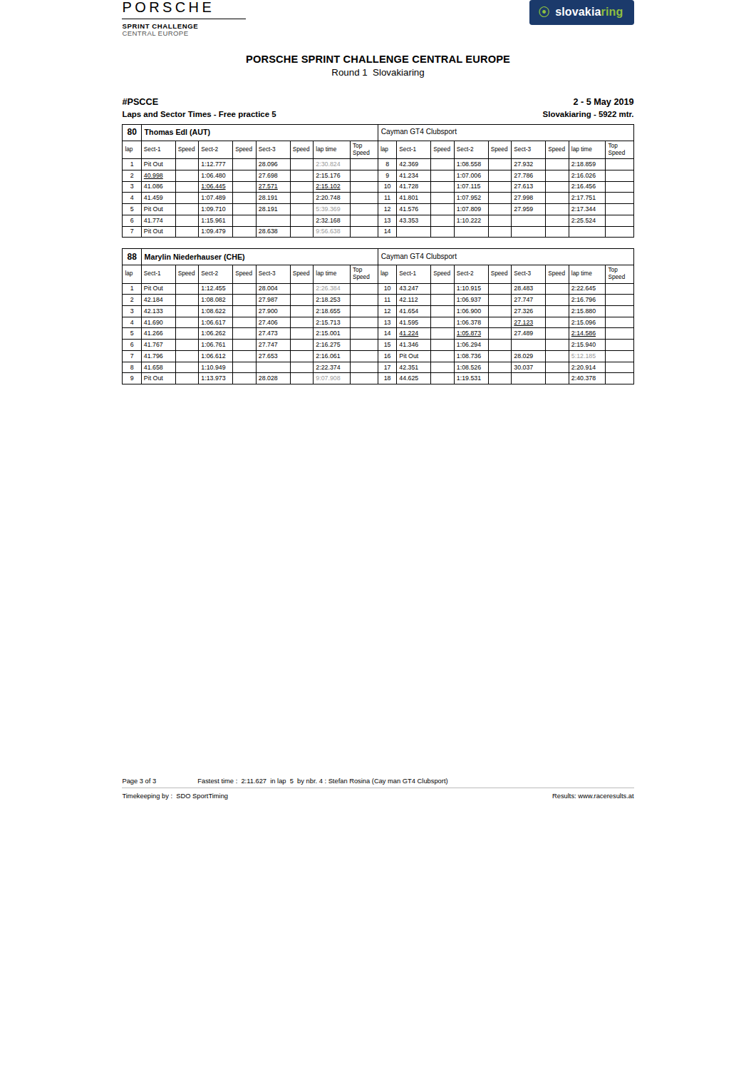PORSCHE
SPRINT CHALLENGE
CENTRAL EUROPE
⦿ slovakiaring
PORSCHE SPRINT CHALLENGE CENTRAL EUROPE
Round 1 Slovakiaring
#PSCCE
Laps and Sector Times - Free practice 5
2 - 5 May 2019
Slovakiaring - 5922 mtr.
| 80 | Thomas Edl (AUT) | Cayman GT4 Clubsport |
| lap | Sect-1 | Speed | Sect-2 | Speed | Sect-3 | Speed | lap time | Top Speed | lap | Sect-1 | Speed | Sect-2 | Speed | Sect-3 | Speed | lap time | Top Speed |
| 1 | Pit Out | | 1:12.777 | | 28.096 | | 2:30.824 | | 8 | 42.369 | | 1:08.558 | | 27.932 | | 2:18.859 | |
| 2 | 40.998 | | 1:06.480 | | 27.698 | | 2:15.176 | | 9 | 41.234 | | 1:07.006 | | 27.786 | | 2:16.026 | |
| 3 | 41.086 | | 1:06.445 | | 27.571 | | 2:15.102 | | 10 | 41.728 | | 1:07.115 | | 27.613 | | 2:16.456 | |
| 4 | 41.459 | | 1:07.489 | | 28.191 | | 2:20.748 | | 11 | 41.801 | | 1:07.952 | | 27.998 | | 2:17.751 | |
| 5 | Pit Out | | 1:09.710 | | 28.191 | | 5:39.369 | | 12 | 41.576 | | 1:07.809 | | 27.959 | | 2:17.344 | |
| 6 | 41.774 | | 1:15.961 | | | | 2:32.168 | | 13 | 43.353 | | 1:10.222 | | | | 2:25.524 | |
| 7 | Pit Out | | 1:09.479 | | 28.638 | | 9:56.638 | | 14 | | | | | | | | |
| 88 | Marylin Niederhauser (CHE) | Cayman GT4 Clubsport |
| lap | Sect-1 | Speed | Sect-2 | Speed | Sect-3 | Speed | lap time | Top Speed | lap | Sect-1 | Speed | Sect-2 | Speed | Sect-3 | Speed | lap time | Top Speed |
| 1 | Pit Out | | 1:12.455 | | 28.004 | | 2:26.384 | | 10 | 43.247 | | 1:10.915 | | 28.483 | | 2:22.645 | |
| 2 | 42.184 | | 1:08.082 | | 27.987 | | 2:18.253 | | 11 | 42.112 | | 1:06.937 | | 27.747 | | 2:16.796 | |
| 3 | 42.133 | | 1:08.622 | | 27.900 | | 2:18.655 | | 12 | 41.654 | | 1:06.900 | | 27.326 | | 2:15.880 | |
| 4 | 41.690 | | 1:06.617 | | 27.406 | | 2:15.713 | | 13 | 41.595 | | 1:06.378 | | 27.123 | | 2:15.096 | |
| 5 | 41.266 | | 1:06.262 | | 27.473 | | 2:15.001 | | 14 | 41.224 | | 1:05.873 | | 27.489 | | 2:14.586 | |
| 6 | 41.767 | | 1:06.761 | | 27.747 | | 2:16.275 | | 15 | 41.346 | | 1:06.294 | | | | 2:15.940 | |
| 7 | 41.796 | | 1:06.612 | | 27.653 | | 2:16.061 | | 16 | Pit Out | | 1:08.736 | | 28.029 | | 5:12.185 | |
| 8 | 41.658 | | 1:10.949 | | | | 2:22.374 | | 17 | 42.351 | | 1:08.526 | | 30.037 | | 2:20.914 | |
| 9 | Pit Out | | 1:13.973 | | 28.028 | | 9:07.908 | | 18 | 44.625 | | 1:19.531 | | | | 2:40.378 | |
Page 3 of 3
Fastest time : 2:11.627 in lap 5 by nbr. 4 : Stefan Rosina (Cay man GT4 Clubsport)
Timekeeping by : SDO SportTiming
Results: www.raceresults.at